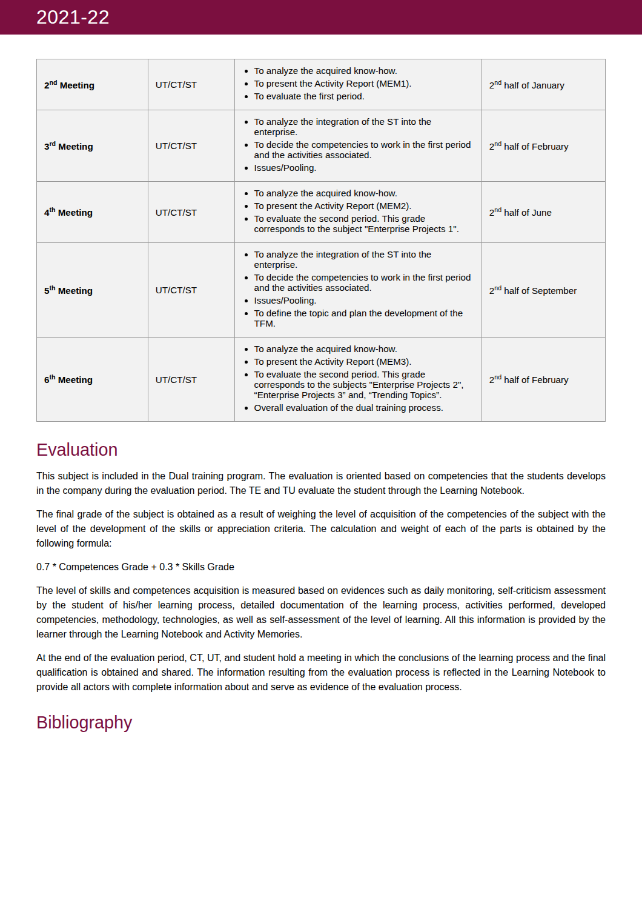2021-22
| 2 nd Meeting | UT/CT/ST | To analyze the acquired know-how. To present the Activity Report (MEM1). To evaluate the first period. | 2 nd half of January |
| 3 rd Meeting | UT/CT/ST | To analyze the integration of the ST into the enterprise. To decide the competencies to work in the first period and the activities associated. Issues/Pooling. | 2 nd half of February |
| 4 th Meeting | UT/CT/ST | To analyze the acquired know-how. To present the Activity Report (MEM2). To evaluate the second period. This grade corresponds to the subject "Enterprise Projects 1". | 2 nd half of June |
| 5 th Meeting | UT/CT/ST | To analyze the integration of the ST into the enterprise. To decide the competencies to work in the first period and the activities associated. Issues/Pooling. To define the topic and plan the development of the TFM. | 2 nd half of September |
| 6 th Meeting | UT/CT/ST | To analyze the acquired know-how. To present the Activity Report (MEM3). To evaluate the second period. This grade corresponds to the subjects "Enterprise Projects 2", “Enterprise Projects 3” and, “Trending Topics”. Overall evaluation of the dual training process. | 2 nd half of February |
Evaluation
This subject is included in the Dual training program. The evaluation is oriented based on competencies that the students develops in the company during the evaluation period. The TE and TU evaluate the student through the Learning Notebook.
The final grade of the subject is obtained as a result of weighing the level of acquisition of the competencies of the subject with the level of the development of the skills or appreciation criteria. The calculation and weight of each of the parts is obtained by the following formula:
0.7 * Competences Grade + 0.3 * Skills Grade
The level of skills and competences acquisition is measured based on evidences such as daily monitoring, self-criticism assessment by the student of his/her learning process, detailed documentation of the learning process, activities performed, developed competencies, methodology, technologies, as well as self-assessment of the level of learning. All this information is provided by the learner through the Learning Notebook and Activity Memories.
At the end of the evaluation period, CT, UT, and student hold a meeting in which the conclusions of the learning process and the final qualification is obtained and shared. The information resulting from the evaluation process is reflected in the Learning Notebook to provide all actors with complete information about and serve as evidence of the evaluation process.
Bibliography